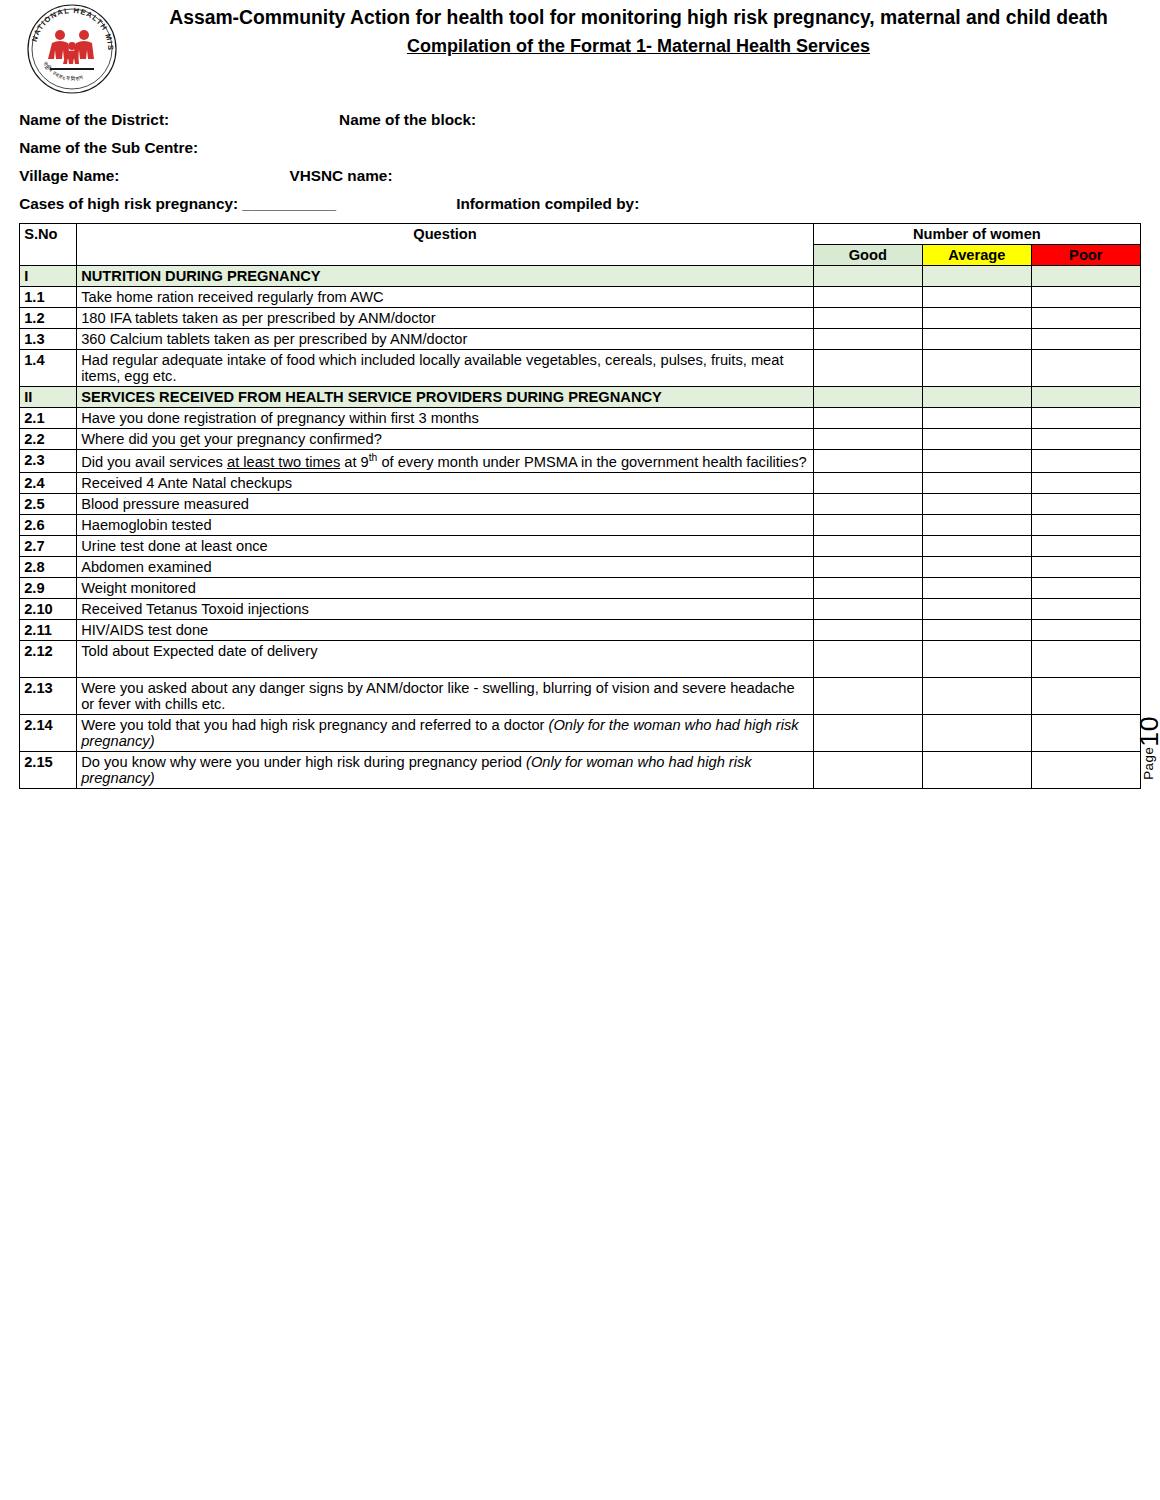NATIONAL HEALTH MISSION राष्ट्रीय स्वास्थ्य मिशन
Assam-Community Action for health tool for monitoring high risk pregnancy, maternal and child death
Compilation of the Format 1- Maternal Health Services
Name of the District:Name of the block:
Name of the Sub Centre:
Village Name:VHSNC name:
Cases of high risk pregnancy: ___________Information compiled by:
| S.No | Question | Number of women |
| --- | --- | --- |
| Good | Average | Poor |
| I | NUTRITION DURING PREGNANCY | | | |
| 1.1 | Take home ration received regularly from AWC | | | |
| 1.2 | 180 IFA tablets taken as per prescribed by ANM/doctor | | | |
| 1.3 | 360 Calcium tablets taken as per prescribed by ANM/doctor | | | |
| 1.4 | Had regular adequate intake of food which included locally available vegetables, cereals, pulses, fruits, meat items, egg etc. | | | |
| II | SERVICES RECEIVED FROM HEALTH SERVICE PROVIDERS DURING PREGNANCY | | | |
| 2.1 | Have you done registration of pregnancy within first 3 months | | | |
| 2.2 | Where did you get your pregnancy confirmed? | | | |
| 2.3 | Did you avail services at least two times at 9 th of every month under PMSMA in the government health facilities? | | | |
| 2.4 | Received 4 Ante Natal checkups | | | |
| 2.5 | Blood pressure measured | | | |
| 2.6 | Haemoglobin tested | | | |
| 2.7 | Urine test done at least once | | | |
| 2.8 | Abdomen examined | | | |
| 2.9 | Weight monitored | | | |
| 2.10 | Received Tetanus Toxoid injections | | | |
| 2.11 | HIV/AIDS test done | | | |
| 2.12 | Told about Expected date of delivery | | | |
| 2.13 | Were you asked about any danger signs by ANM/doctor like - swelling, blurring of vision and severe headache or fever with chills etc. | | | |
| 2.14 | Were you told that you had high risk pregnancy and referred to a doctor (Only for the woman who had high risk pregnancy) | | | |
| 2.15 | Do you know why were you under high risk during pregnancy period (Only for woman who had high risk pregnancy) | | | |
Page10